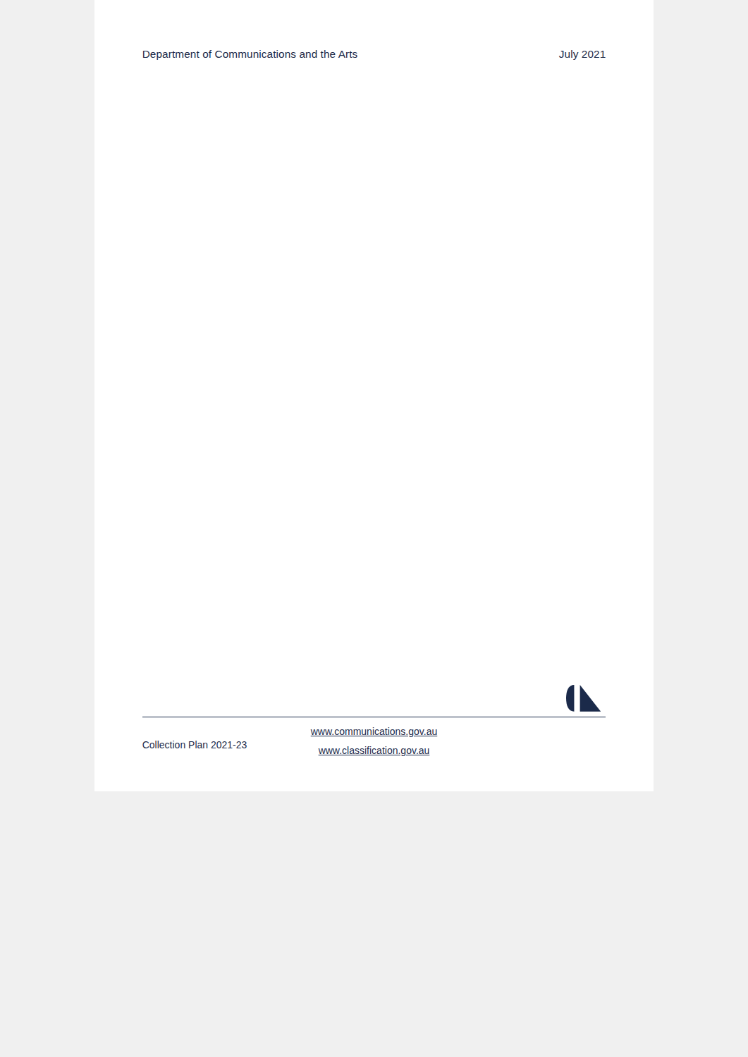Department of Communications and the Arts July 2021
Collection Plan 2021-23
www.communications.gov.au www.classification.gov.au